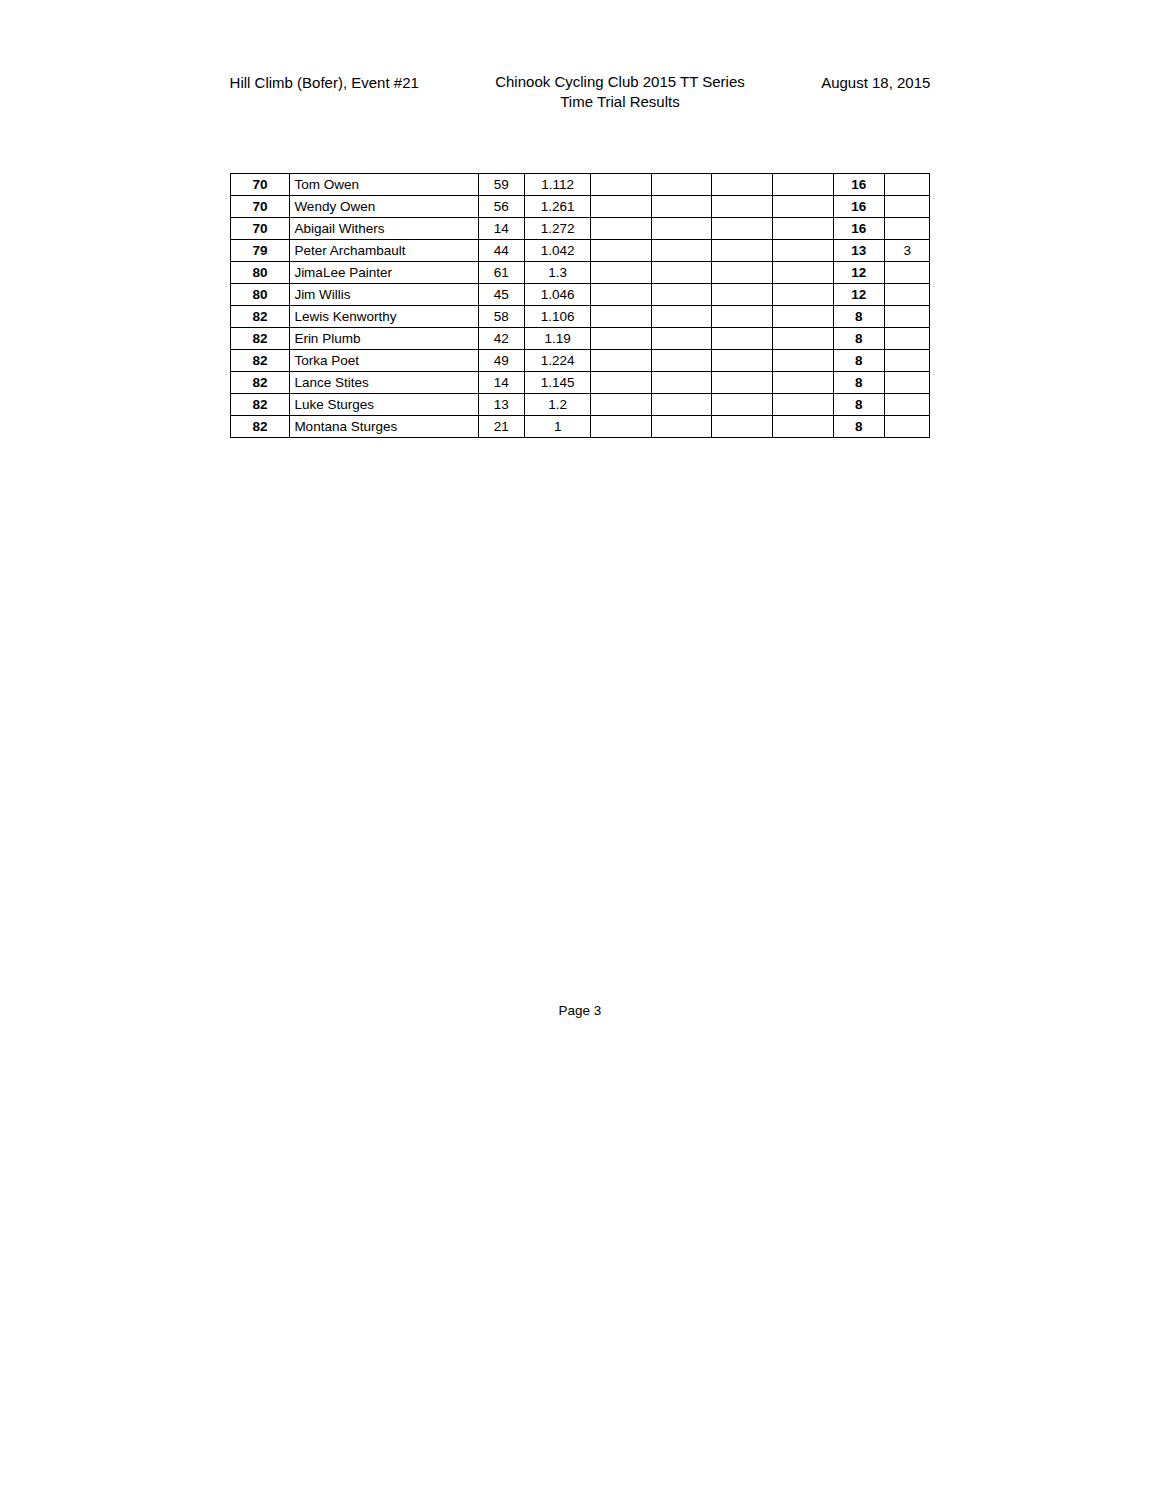Hill Climb (Bofer), Event #21
Chinook Cycling Club 2015 TT Series
Time Trial Results
August 18, 2015
| 70 | Tom Owen | 59 | 1.112 | | | | | 16 | |
| 70 | Wendy Owen | 56 | 1.261 | | | | | 16 | |
| 70 | Abigail Withers | 14 | 1.272 | | | | | 16 | |
| 79 | Peter Archambault | 44 | 1.042 | | | | | 13 | 3 |
| 80 | JimaLee Painter | 61 | 1.3 | | | | | 12 | |
| 80 | Jim Willis | 45 | 1.046 | | | | | 12 | |
| 82 | Lewis Kenworthy | 58 | 1.106 | | | | | 8 | |
| 82 | Erin Plumb | 42 | 1.19 | | | | | 8 | |
| 82 | Torka Poet | 49 | 1.224 | | | | | 8 | |
| 82 | Lance Stites | 14 | 1.145 | | | | | 8 | |
| 82 | Luke Sturges | 13 | 1.2 | | | | | 8 | |
| 82 | Montana Sturges | 21 | 1 | | | | | 8 | |
Page 3